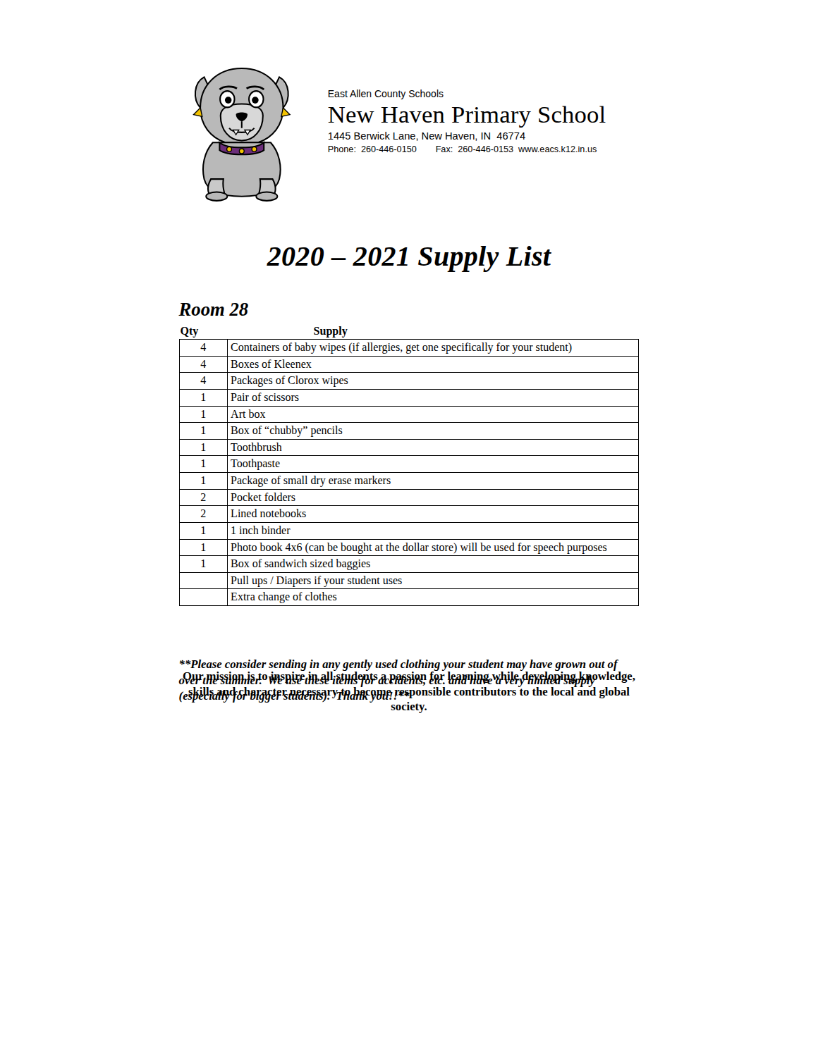East Allen County Schools
New Haven Primary School
1445 Berwick Lane, New Haven, IN 46774
Phone: 260-446-0150 Fax: 260-446-0153 www.eacs.k12.in.us
2020 – 2021 Supply List
Room 28
Qty Supply
| 4 | Containers of baby wipes (if allergies, get one specifically for your student) |
| 4 | Boxes of Kleenex |
| 4 | Packages of Clorox wipes |
| 1 | Pair of scissors |
| 1 | Art box |
| 1 | Box of “chubby” pencils |
| 1 | Toothbrush |
| 1 | Toothpaste |
| 1 | Package of small dry erase markers |
| 2 | Pocket folders |
| 2 | Lined notebooks |
| 1 | 1 inch binder |
| 1 | Photo book 4x6 (can be bought at the dollar store) will be used for speech purposes |
| 1 | Box of sandwich sized baggies |
| | Pull ups / Diapers if your student uses |
| | Extra change of clothes |
**Please consider sending in any gently used clothing your student may have grown out of over the summer. We use these items for accidents, etc. and have a very limited supply (especially for bigger students). Thank you!!**
Our mission is to inspire in all students a passion for learning while developing knowledge, skills and character necessary to become responsible contributors to the local and global society.